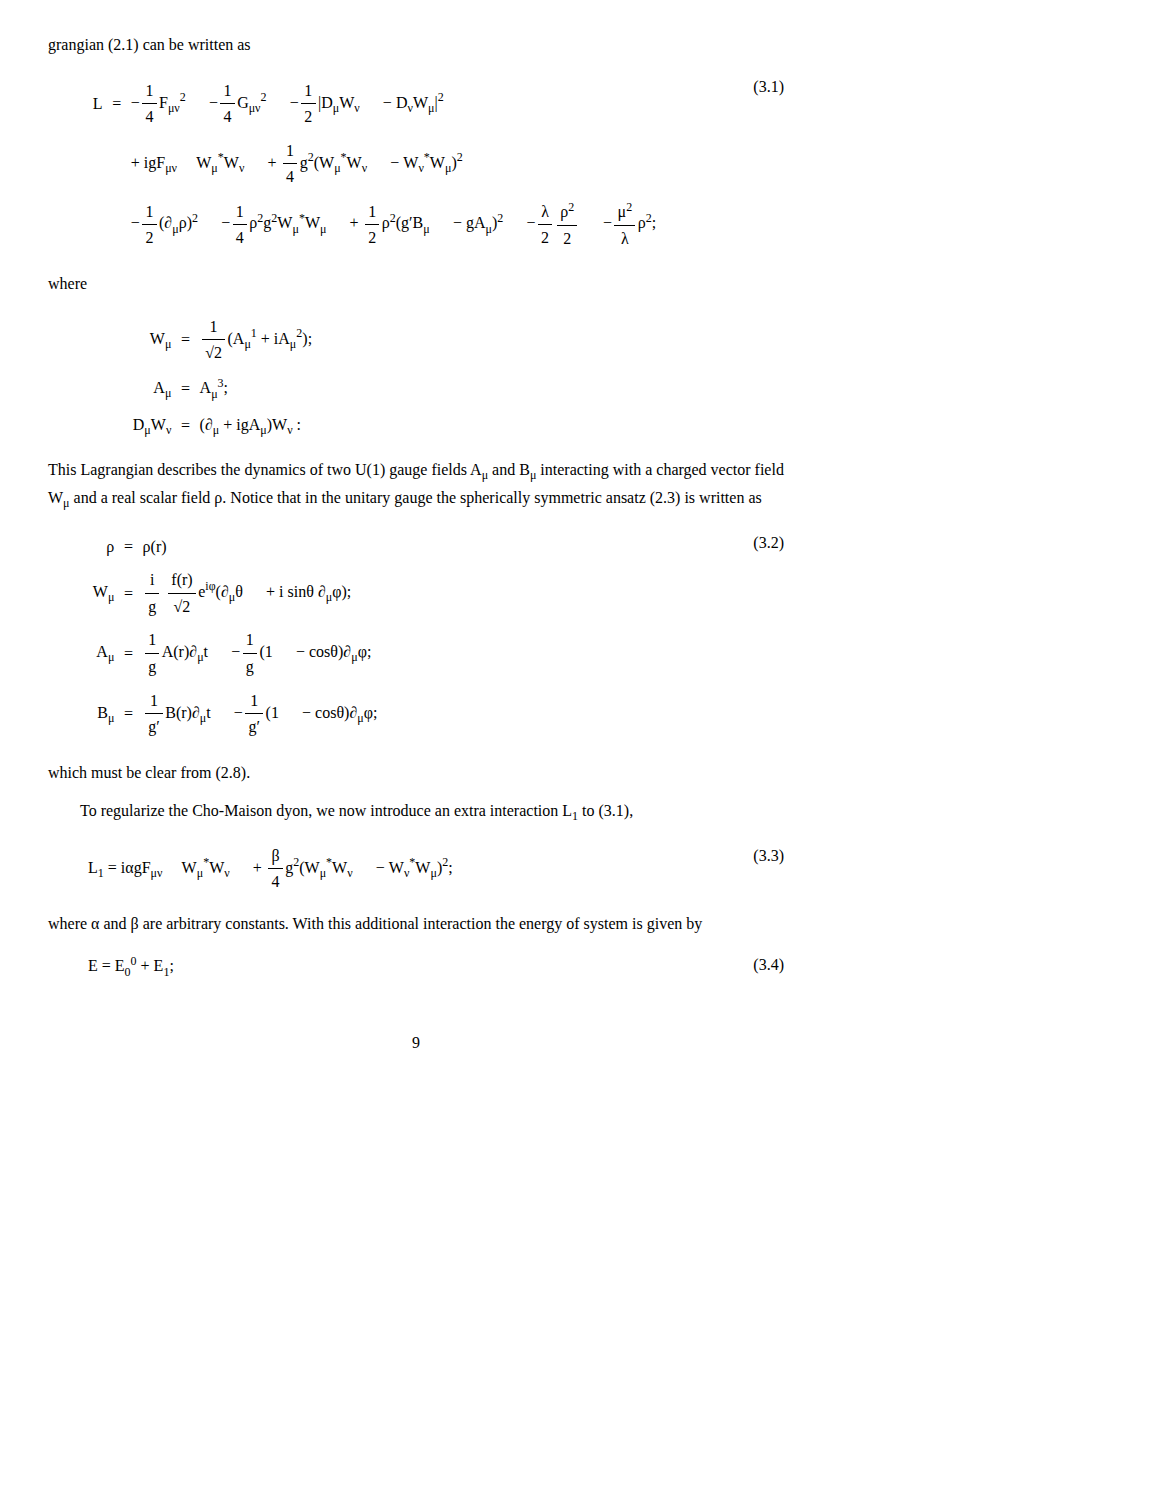grangian (2.1) can be written as
| L | = | − 1 4 F μν 2 − 1 4 G μν 2 − 1 2 /D μ W ν − D ν W μ / 2 |
| | | + igF μν W μ * W ν + 1 4 g 2 (W μ * W ν − W ν * W μ ) 2 |
| | | − 1 2 (∂ μ ρ) 2 − 1 4 ρ 2 g 2 W μ * W μ + 1 2 ρ 2 (g′B μ − gA μ ) 2 − λ 2 ρ 2 2 − μ 2 λ ρ 2 ; |
(3.1)
where
| W μ | = | 1 √2 (A μ 1 + iA μ 2 ); |
| A μ | = | A μ 3 ; |
| D μ W ν | = | (∂ μ + igA μ )W ν : |
This Lagrangian describes the dynamics of two U(1) gauge fields Aμ and Bμ interacting with a charged vector field Wμ and a real scalar field ρ. Notice that in the unitary gauge the spherically symmetric ansatz (2.3) is written as
| ρ | = | ρ(r) |
| W μ | = | i g f(r) √2 e iφ (∂ μ θ + i sinθ ∂ μ φ); |
| A μ | = | 1 g A(r)∂ μ t − 1 g (1 − cosθ)∂ μ φ; |
| B μ | = | 1 g′ B(r)∂ μ t − 1 g′ (1 − cosθ)∂ μ φ; |
(3.2)
which must be clear from (2.8).
To regularize the Cho-Maison dyon, we now introduce an extra interaction L1 to (3.1),
L1 = iαgFμν Wμ*Wν + β 4g2(Wμ*Wν − Wν*Wμ)2;
(3.3)
where α and β are arbitrary constants. With this additional interaction the energy of system is given by
E = E00 + E1;
(3.4)
9